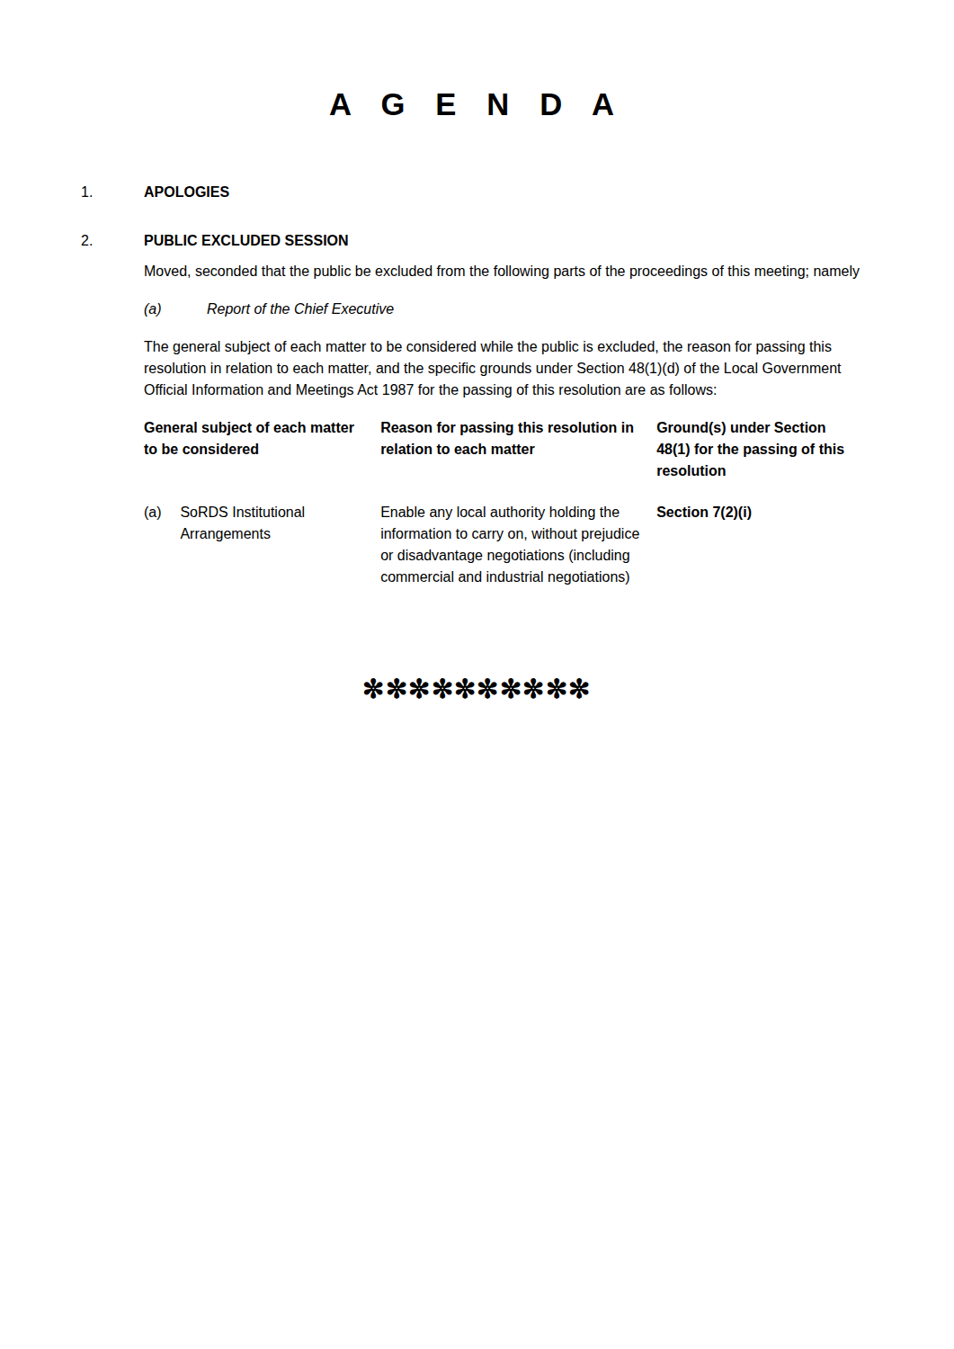A G E N D A
1.
APOLOGIES
2.
PUBLIC EXCLUDED SESSION
Moved, seconded that the public be excluded from the following parts of the proceedings of this meeting; namely
(a)
Report of the Chief Executive
The general subject of each matter to be considered while the public is excluded, the reason for passing this resolution in relation to each matter, and the specific grounds under Section 48(1)(d) of the Local Government Official Information and Meetings Act 1987 for the passing of this resolution are as follows:
| General subject of each matter to be considered | Reason for passing this resolution in relation to each matter | Ground(s) under Section 48(1) for the passing of this resolution |
| --- | --- | --- |
| (a) | SoRDS Institutional Arrangements | Enable any local authority holding the information to carry on, without prejudice or disadvantage negotiations (including commercial and industrial negotiations) | Section 7(2)(i) |
✼✼✼✼✼✼✼✼✼✼